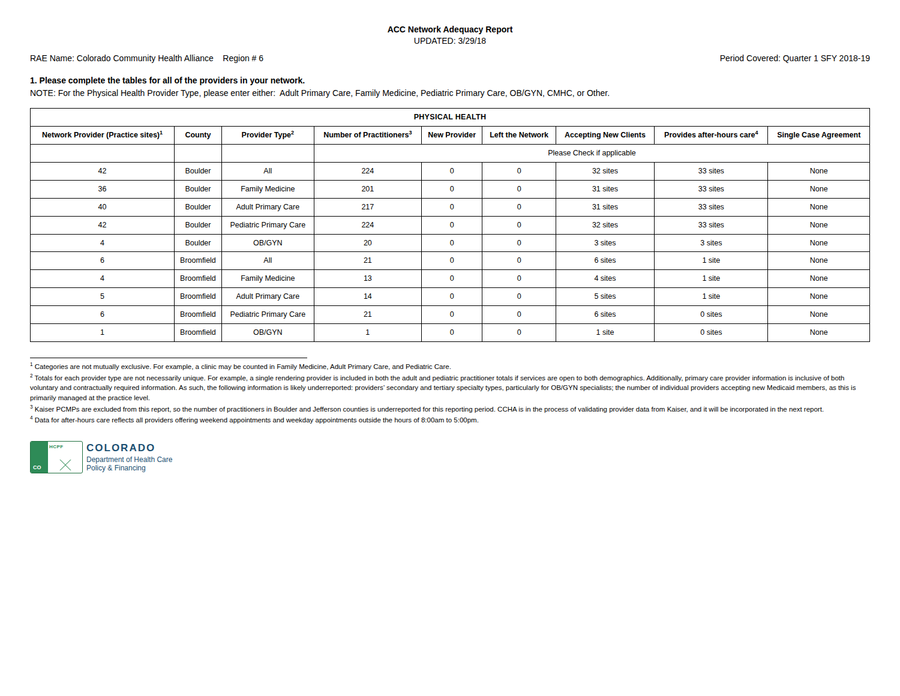ACC Network Adequacy Report
UPDATED: 3/29/18
RAE Name: Colorado Community Health Alliance Region # 6 Period Covered: Quarter 1 SFY 2018-19
1. Please complete the tables for all of the providers in your network.
NOTE: For the Physical Health Provider Type, please enter either: Adult Primary Care, Family Medicine, Pediatric Primary Care, OB/GYN, CMHC, or Other.
| PHYSICAL HEALTH |
| --- |
| Network Provider (Practice sites) 1 | County | Provider Type 2 | Number of Practitioners 3 | New Provider | Left the Network | Accepting New Clients | Provides after-hours care 4 | Single Case Agreement |
| | | | Please Check if applicable |
| 42 | Boulder | All | 224 | 0 | 0 | 32 sites | 33 sites | None |
| 36 | Boulder | Family Medicine | 201 | 0 | 0 | 31 sites | 33 sites | None |
| 40 | Boulder | Adult Primary Care | 217 | 0 | 0 | 31 sites | 33 sites | None |
| 42 | Boulder | Pediatric Primary Care | 224 | 0 | 0 | 32 sites | 33 sites | None |
| 4 | Boulder | OB/GYN | 20 | 0 | 0 | 3 sites | 3 sites | None |
| 6 | Broomfield | All | 21 | 0 | 0 | 6 sites | 1 site | None |
| 4 | Broomfield | Family Medicine | 13 | 0 | 0 | 4 sites | 1 site | None |
| 5 | Broomfield | Adult Primary Care | 14 | 0 | 0 | 5 sites | 1 site | None |
| 6 | Broomfield | Pediatric Primary Care | 21 | 0 | 0 | 6 sites | 0 sites | None |
| 1 | Broomfield | OB/GYN | 1 | 0 | 0 | 1 site | 0 sites | None |
1 Categories are not mutually exclusive. For example, a clinic may be counted in Family Medicine, Adult Primary Care, and Pediatric Care.
2 Totals for each provider type are not necessarily unique. For example, a single rendering provider is included in both the adult and pediatric practitioner totals if services are open to both demographics. Additionally, primary care provider information is inclusive of both voluntary and contractually required information. As such, the following information is likely underreported: providers’ secondary and tertiary specialty types, particularly for OB/GYN specialists; the number of individual providers accepting new Medicaid members, as this is primarily managed at the practice level.
3 Kaiser PCMPs are excluded from this report, so the number of practitioners in Boulder and Jefferson counties is underreported for this reporting period. CCHA is in the process of validating provider data from Kaiser, and it will be incorporated in the next report.
4 Data for after-hours care reflects all providers offering weekend appointments and weekday appointments outside the hours of 8:00am to 5:00pm.
HCPF
CO
COLORADO
Department of Health Care
Policy & Financing